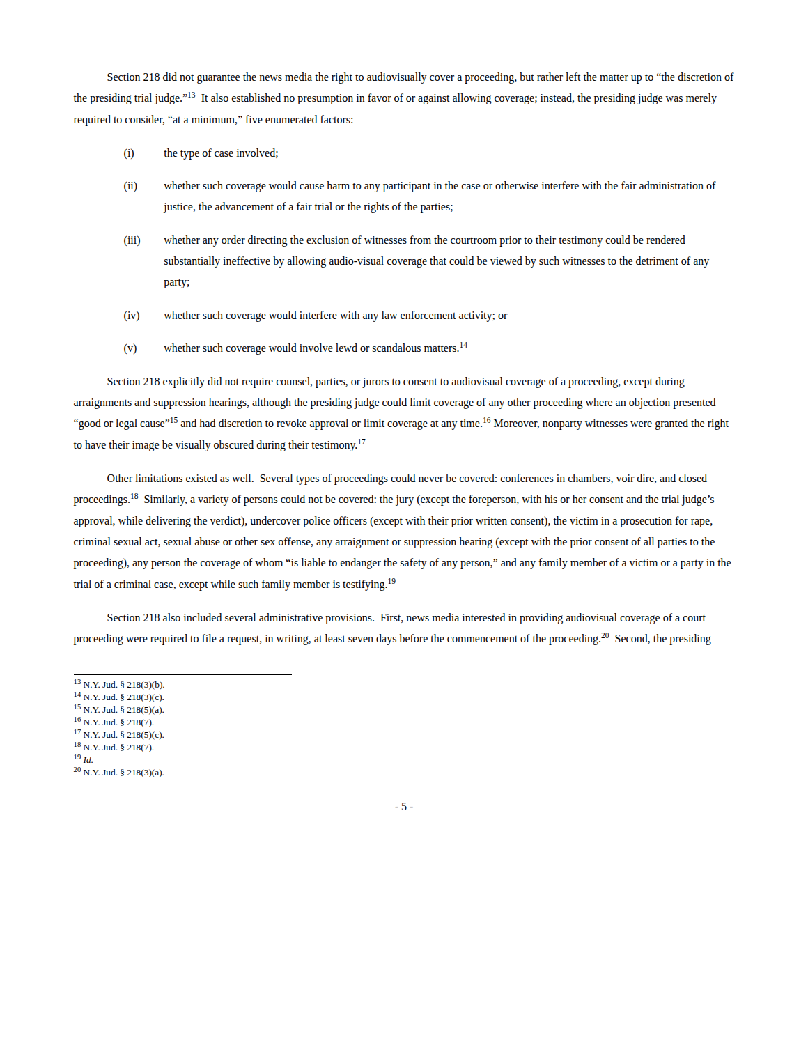Section 218 did not guarantee the news media the right to audiovisually cover a proceeding, but rather left the matter up to “the discretion of the presiding trial judge.”13 It also established no presumption in favor of or against allowing coverage; instead, the presiding judge was merely required to consider, “at a minimum,” five enumerated factors:
(i) the type of case involved;
(ii) whether such coverage would cause harm to any participant in the case or otherwise interfere with the fair administration of justice, the advancement of a fair trial or the rights of the parties;
(iii) whether any order directing the exclusion of witnesses from the courtroom prior to their testimony could be rendered substantially ineffective by allowing audio-visual coverage that could be viewed by such witnesses to the detriment of any party;
(iv) whether such coverage would interfere with any law enforcement activity; or
(v) whether such coverage would involve lewd or scandalous matters.14
Section 218 explicitly did not require counsel, parties, or jurors to consent to audiovisual coverage of a proceeding, except during arraignments and suppression hearings, although the presiding judge could limit coverage of any other proceeding where an objection presented “good or legal cause”15 and had discretion to revoke approval or limit coverage at any time.16 Moreover, nonparty witnesses were granted the right to have their image be visually obscured during their testimony.17
Other limitations existed as well. Several types of proceedings could never be covered: conferences in chambers, voir dire, and closed proceedings.18 Similarly, a variety of persons could not be covered: the jury (except the foreperson, with his or her consent and the trial judge’s approval, while delivering the verdict), undercover police officers (except with their prior written consent), the victim in a prosecution for rape, criminal sexual act, sexual abuse or other sex offense, any arraignment or suppression hearing (except with the prior consent of all parties to the proceeding), any person the coverage of whom “is liable to endanger the safety of any person,” and any family member of a victim or a party in the trial of a criminal case, except while such family member is testifying.19
Section 218 also included several administrative provisions. First, news media interested in providing audiovisual coverage of a court proceeding were required to file a request, in writing, at least seven days before the commencement of the proceeding.20 Second, the presiding
13 N.Y. Jud. § 218(3)(b).
14 N.Y. Jud. § 218(3)(c).
15 N.Y. Jud. § 218(5)(a).
16 N.Y. Jud. § 218(7).
17 N.Y. Jud. § 218(5)(c).
18 N.Y. Jud. § 218(7).
19 Id.
20 N.Y. Jud. § 218(3)(a).
- 5 -